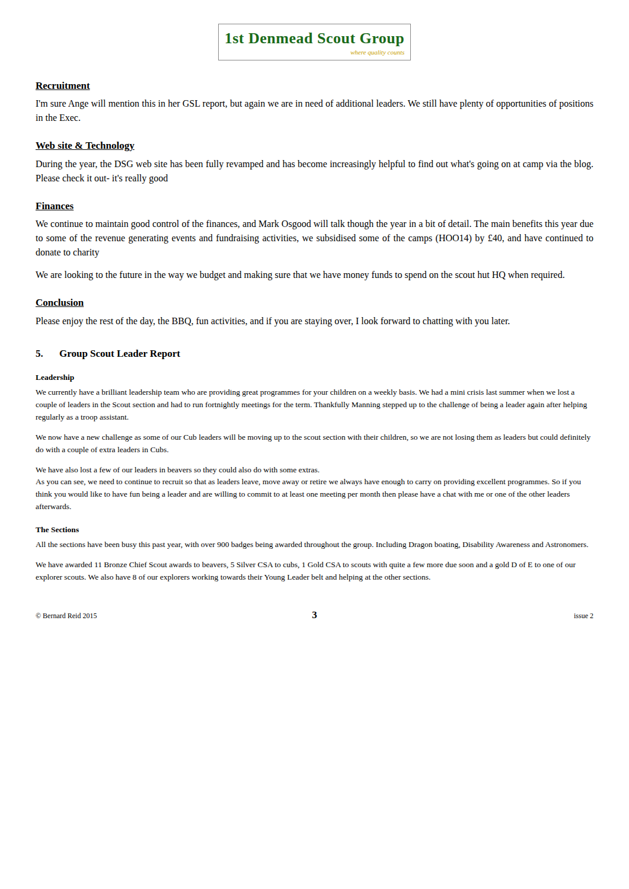1st Denmead Scout Group
where quality counts
Recruitment
I'm sure Ange will mention this in her GSL report, but again we are in need of additional leaders. We still have plenty of opportunities of positions in the Exec.
Web site & Technology
During the year, the DSG web site has been fully revamped and has become increasingly helpful to find out what's going on at camp via the blog. Please check it out- it's really good
Finances
We continue to maintain good control of the finances, and Mark Osgood will talk though the year in a bit of detail. The main benefits this year due to some of the revenue generating events and fundraising activities, we subsidised some of the camps (HOO14) by £40, and have continued to donate to charity
We are looking to the future in the way we budget and making sure that we have money funds to spend on the scout hut HQ when required.
Conclusion
Please enjoy the rest of the day, the BBQ, fun activities, and if you are staying over, I look forward to chatting with you later.
5. Group Scout Leader Report
Leadership
We currently have a brilliant leadership team who are providing great programmes for your children on a weekly basis. We had a mini crisis last summer when we lost a couple of leaders in the Scout section and had to run fortnightly meetings for the term. Thankfully Manning stepped up to the challenge of being a leader again after helping regularly as a troop assistant.
We now have a new challenge as some of our Cub leaders will be moving up to the scout section with their children, so we are not losing them as leaders but could definitely do with a couple of extra leaders in Cubs.
We have also lost a few of our leaders in beavers so they could also do with some extras.
As you can see, we need to continue to recruit so that as leaders leave, move away or retire we always have enough to carry on providing excellent programmes. So if you think you would like to have fun being a leader and are willing to commit to at least one meeting per month then please have a chat with me or one of the other leaders afterwards.
The Sections
All the sections have been busy this past year, with over 900 badges being awarded throughout the group. Including Dragon boating, Disability Awareness and Astronomers.
We have awarded 11 Bronze Chief Scout awards to beavers, 5 Silver CSA to cubs, 1 Gold CSA to scouts with quite a few more due soon and a gold D of E to one of our explorer scouts. We also have 8 of our explorers working towards their Young Leader belt and helping at the other sections.
© Bernard Reid 2015
3
issue 2